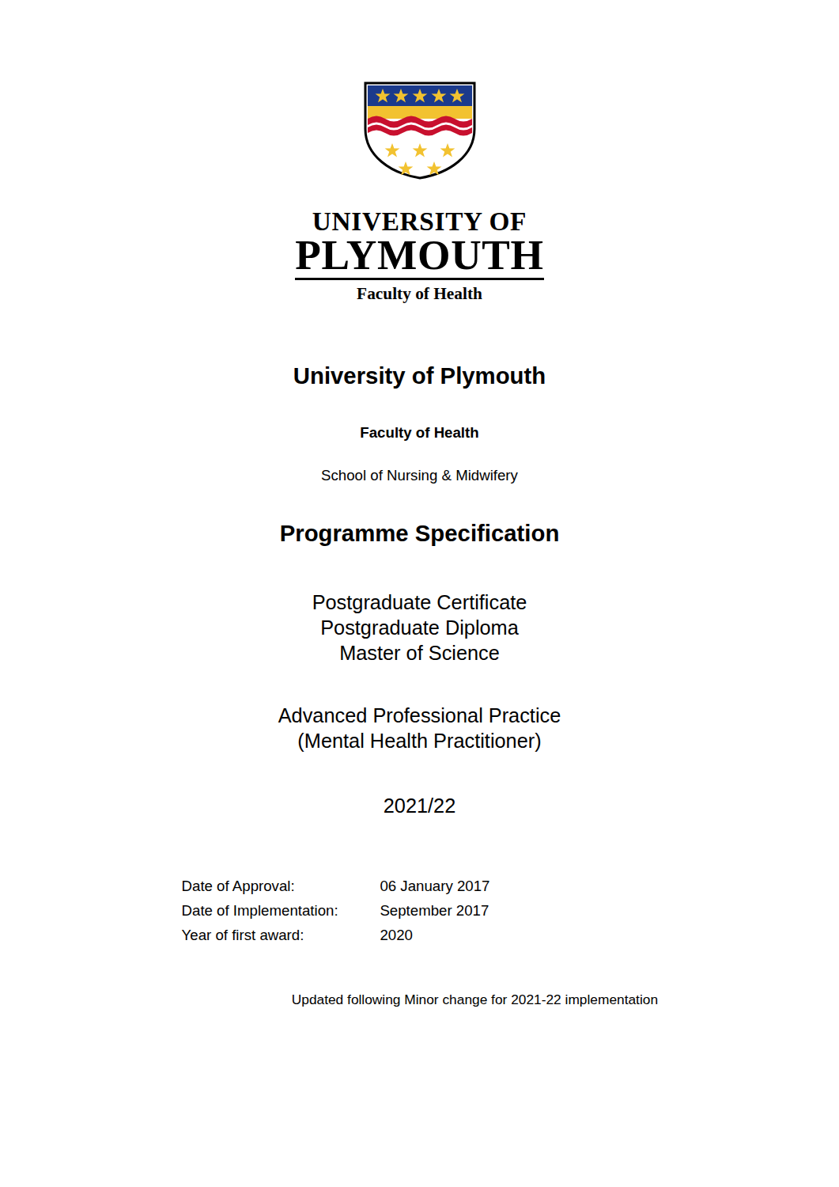UNIVERSITY OF
PLYMOUTH
Faculty of Health
University of Plymouth
Faculty of Health
School of Nursing & Midwifery
Programme Specification
Postgraduate Certificate
Postgraduate Diploma
Master of Science
Advanced Professional Practice
(Mental Health Practitioner)
2021/22
| Date of Approval: | 06 January 2017 |
| Date of Implementation: | September 2017 |
| Year of first award: | 2020 |
Updated following Minor change for 2021-22 implementation